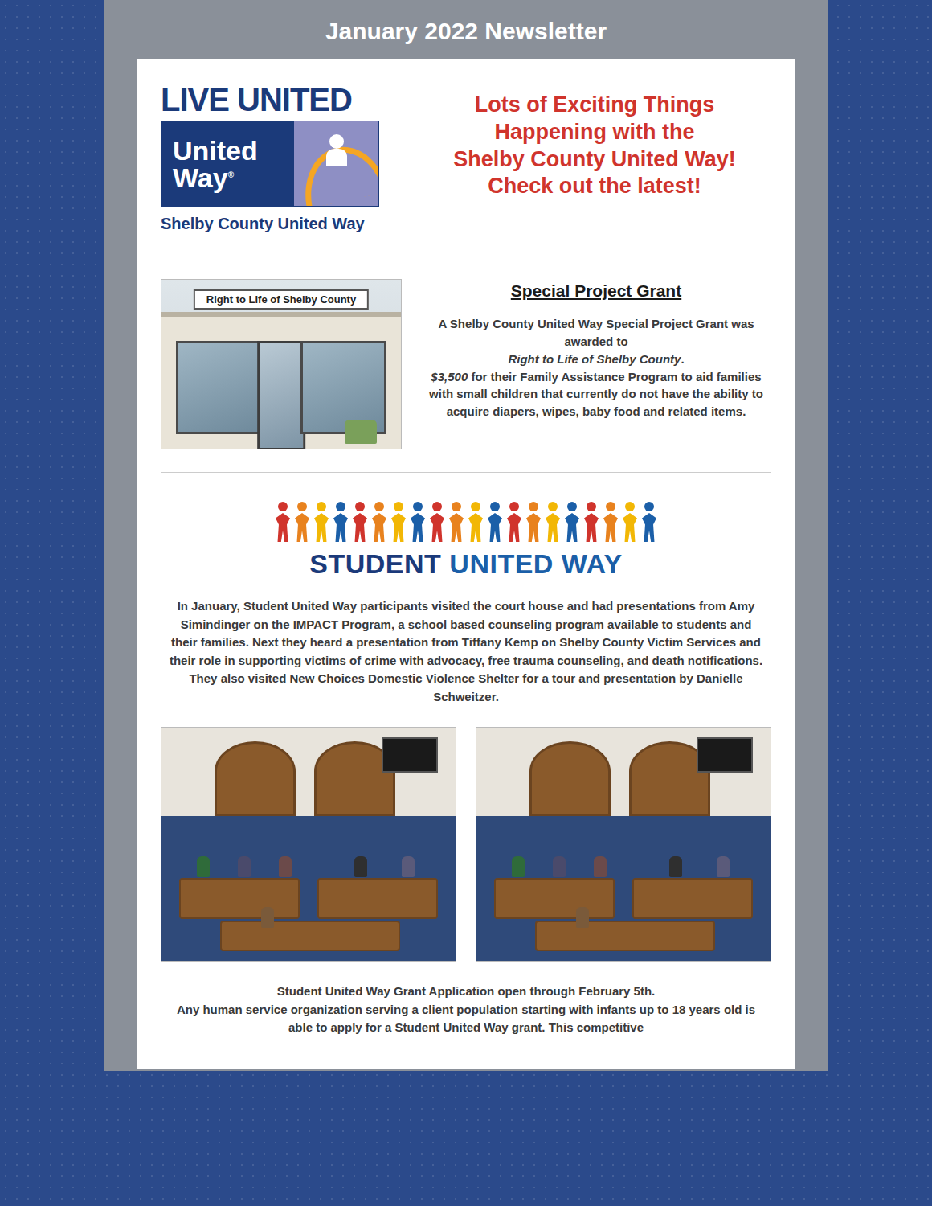January 2022 Newsletter
LIVE UNITED
United Way®
Shelby County United Way
Lots of Exciting Things
Happening with the
Shelby County United Way!
Check out the latest!
Right to Life of Shelby County
Special Project Grant
A Shelby County United Way Special Project Grant was awarded to
Right to Life of Shelby County.
$3,500 for their Family Assistance Program to aid families with small children that currently do not have the ability to acquire diapers, wipes, baby food and related items.
STUDENT UNITED WAY
In January, Student United Way participants visited the court house and had presentations from Amy Simindinger on the IMPACT Program, a school based counseling program available to students and their families. Next they heard a presentation from Tiffany Kemp on Shelby County Victim Services and their role in supporting victims of crime with advocacy, free trauma counseling, and death notifications. They also visited New Choices Domestic Violence Shelter for a tour and presentation by Danielle Schweitzer.
Student United Way Grant Application open through February 5th.
Any human service organization serving a client population starting with infants up to 18 years old is able to apply for a Student United Way grant. This competitive